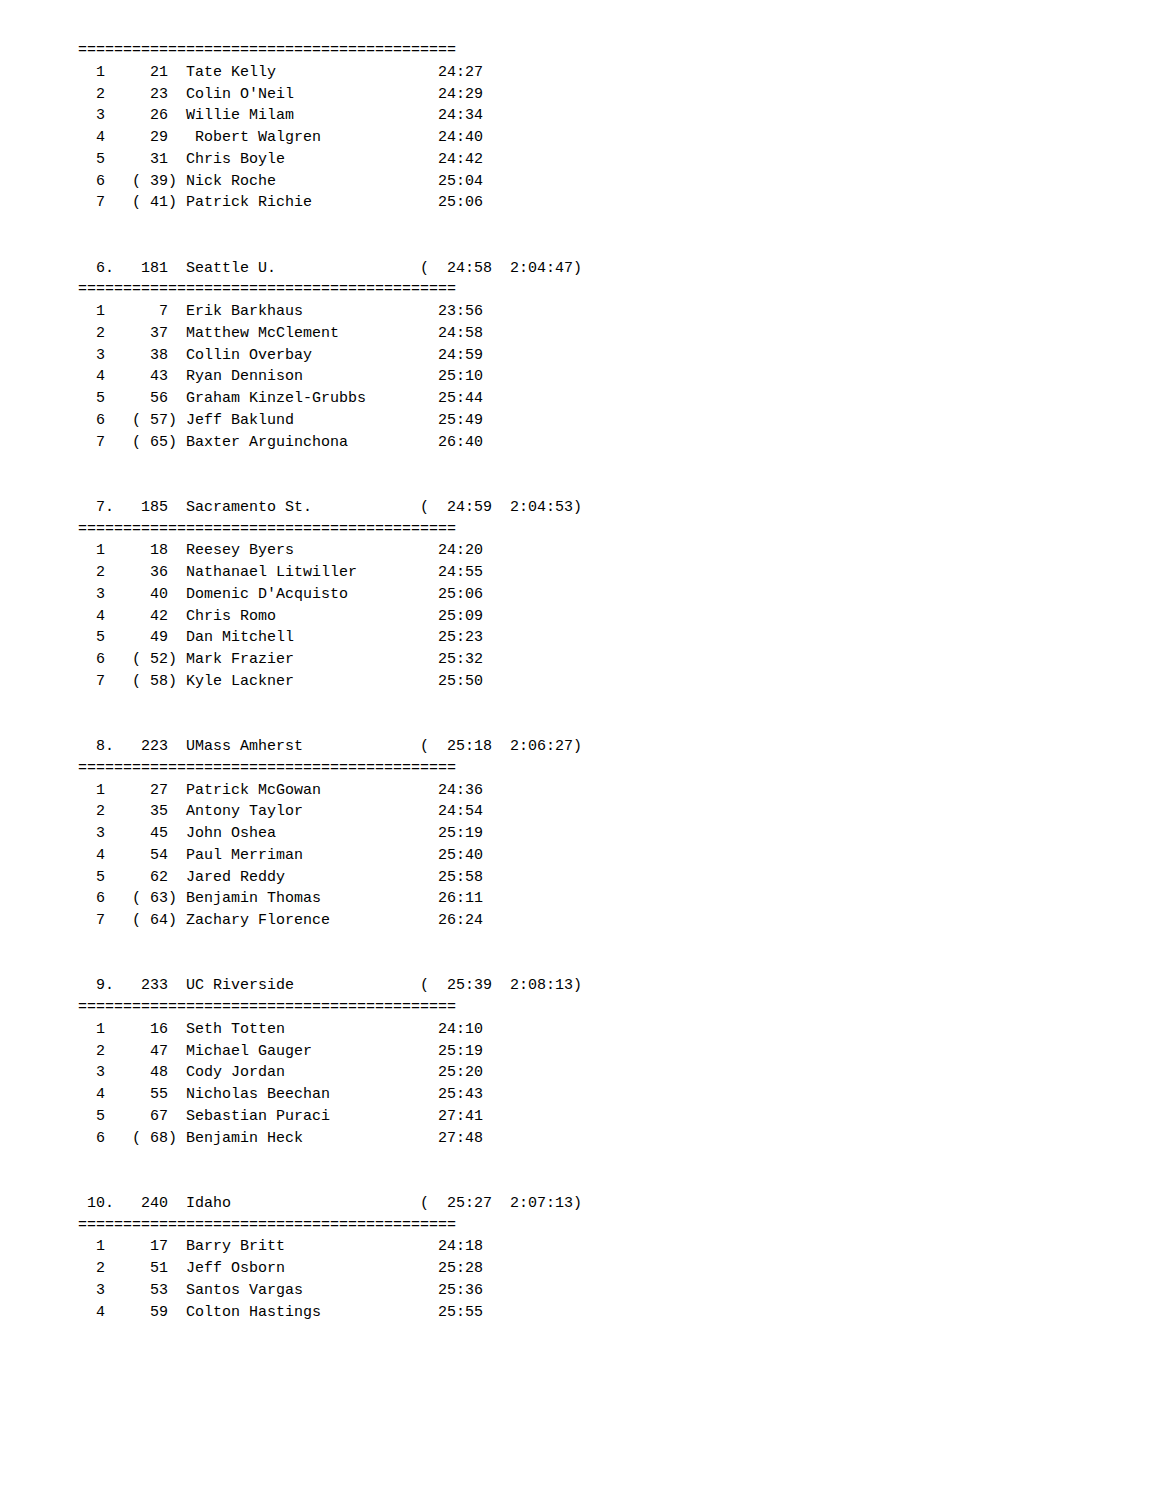==========================================
    1     21  Tate Kelly                  24:27
    2     23  Colin O'Neil                24:29
    3     26  Willie Milam                24:34
    4     29   Robert Walgren             24:40
    5     31  Chris Boyle                 24:42
    6   ( 39) Nick Roche                  25:04
    7   ( 41) Patrick Richie              25:06


    6.   181  Seattle U.                (  24:58  2:04:47)
  ==========================================
    1      7  Erik Barkhaus               23:56
    2     37  Matthew McClement           24:58
    3     38  Collin Overbay              24:59
    4     43  Ryan Dennison               25:10
    5     56  Graham Kinzel-Grubbs        25:44
    6   ( 57) Jeff Baklund                25:49
    7   ( 65) Baxter Arguinchona          26:40


    7.   185  Sacramento St.            (  24:59  2:04:53)
  ==========================================
    1     18  Reesey Byers                24:20
    2     36  Nathanael Litwiller         24:55
    3     40  Domenic D'Acquisto          25:06
    4     42  Chris Romo                  25:09
    5     49  Dan Mitchell                25:23
    6   ( 52) Mark Frazier                25:32
    7   ( 58) Kyle Lackner                25:50


    8.   223  UMass Amherst             (  25:18  2:06:27)
  ==========================================
    1     27  Patrick McGowan             24:36
    2     35  Antony Taylor               24:54
    3     45  John Oshea                  25:19
    4     54  Paul Merriman               25:40
    5     62  Jared Reddy                 25:58
    6   ( 63) Benjamin Thomas             26:11
    7   ( 64) Zachary Florence            26:24


    9.   233  UC Riverside              (  25:39  2:08:13)
  ==========================================
    1     16  Seth Totten                 24:10
    2     47  Michael Gauger              25:19
    3     48  Cody Jordan                 25:20
    4     55  Nicholas Beechan            25:43
    5     67  Sebastian Puraci            27:41
    6   ( 68) Benjamin Heck               27:48


   10.   240  Idaho                     (  25:27  2:07:13)
  ==========================================
    1     17  Barry Britt                 24:18
    2     51  Jeff Osborn                 25:28
    3     53  Santos Vargas               25:36
    4     59  Colton Hastings             25:55